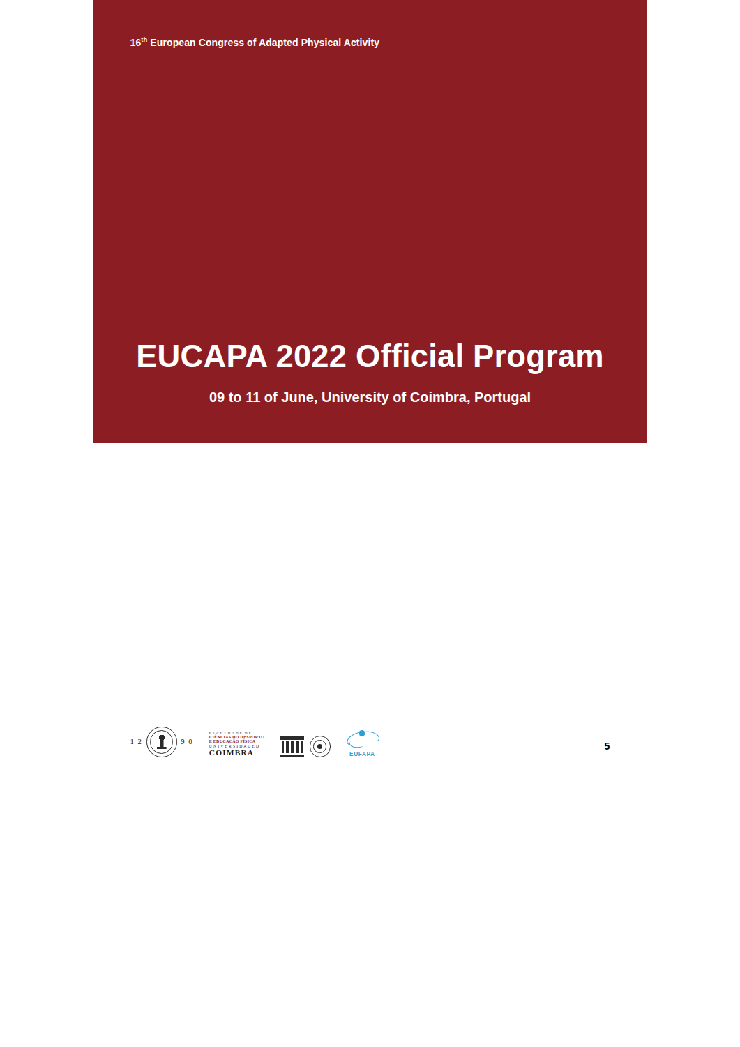16th European Congress of Adapted Physical Activity
EUCAPA 2022 Official Program
09 to 11 of June, University of Coimbra, Portugal
1 2 9 0
F A C U L D A D E D E
CIÊNCIAS DO DESPORTO
E EDUCAÇÃO FÍSICA
U N I V E R S I D A D E D
COIMBRA
EUFAPA
5